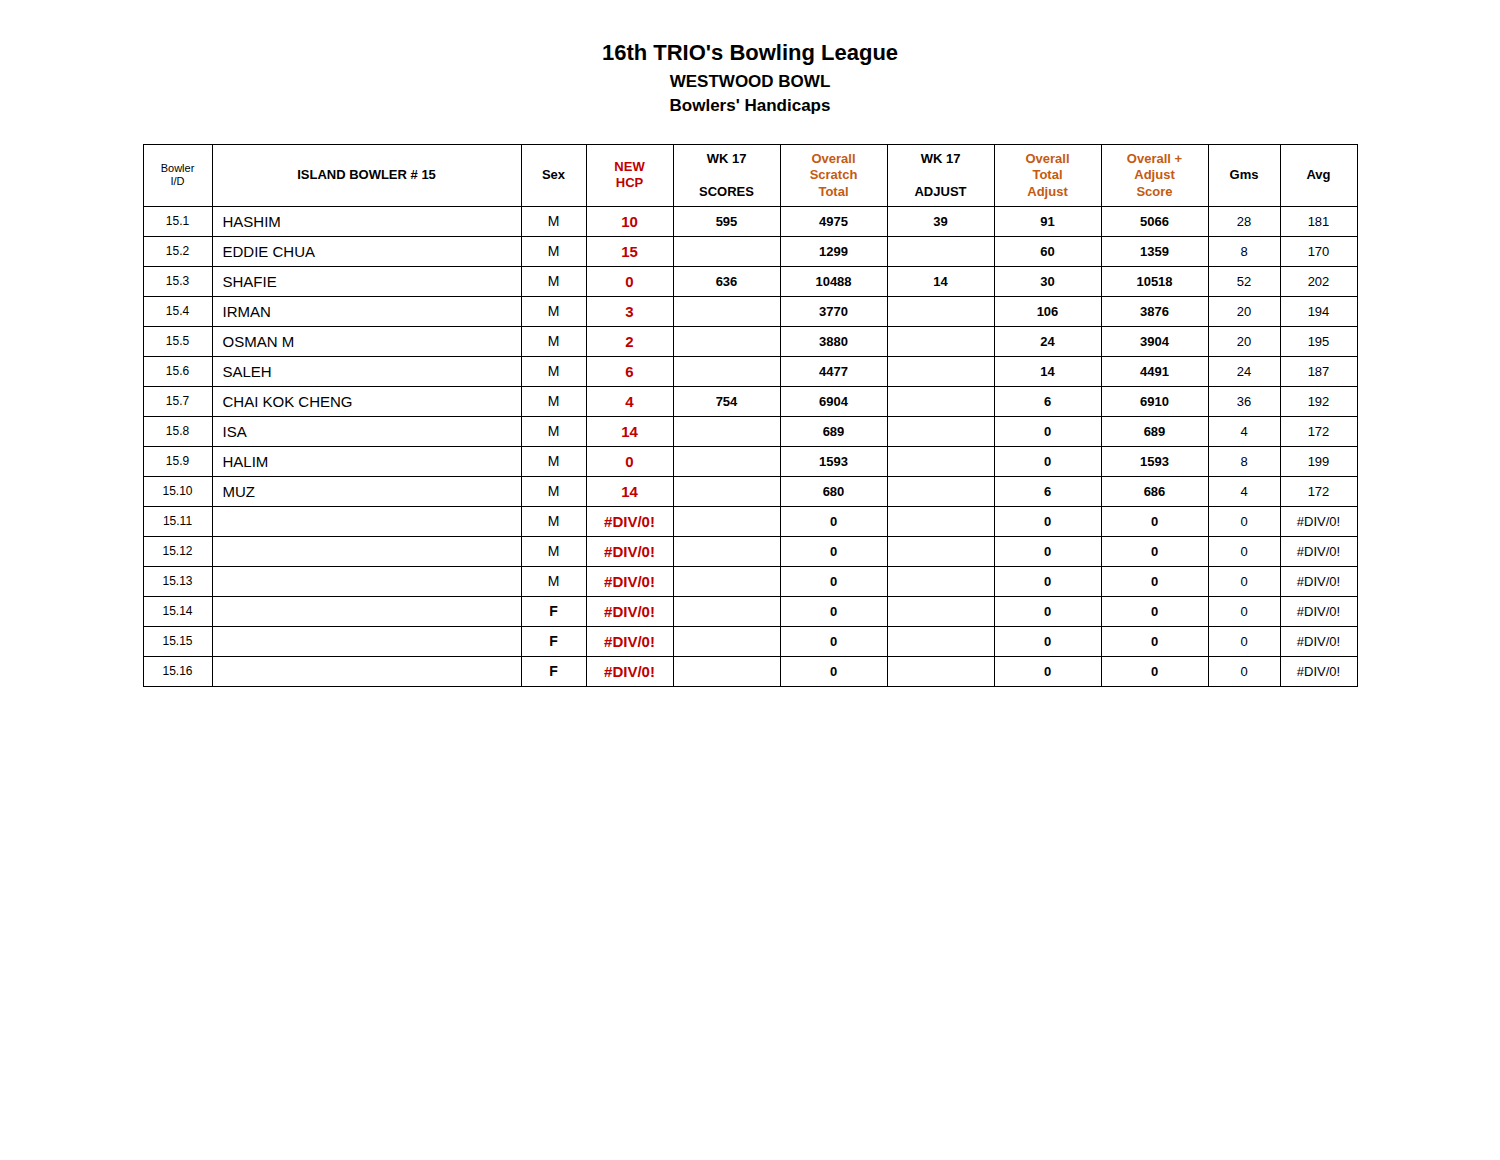16th TRIO's Bowling League
WESTWOOD BOWL
Bowlers' Handicaps
| Bowler I/D | ISLAND BOWLER # 15 | Sex | NEW HCP | WK 17 SCORES | Overall Scratch Total | WK 17 ADJUST | Overall Total Adjust | Overall + Adjust Score | Gms | Avg |
| --- | --- | --- | --- | --- | --- | --- | --- | --- | --- | --- |
| 15.1 | HASHIM | M | 10 | 595 | 4975 | 39 | 91 | 5066 | 28 | 181 |
| 15.2 | EDDIE CHUA | M | 15 | | 1299 | | 60 | 1359 | 8 | 170 |
| 15.3 | SHAFIE | M | 0 | 636 | 10488 | 14 | 30 | 10518 | 52 | 202 |
| 15.4 | IRMAN | M | 3 | | 3770 | | 106 | 3876 | 20 | 194 |
| 15.5 | OSMAN M | M | 2 | | 3880 | | 24 | 3904 | 20 | 195 |
| 15.6 | SALEH | M | 6 | | 4477 | | 14 | 4491 | 24 | 187 |
| 15.7 | CHAI KOK CHENG | M | 4 | 754 | 6904 | | 6 | 6910 | 36 | 192 |
| 15.8 | ISA | M | 14 | | 689 | | 0 | 689 | 4 | 172 |
| 15.9 | HALIM | M | 0 | | 1593 | | 0 | 1593 | 8 | 199 |
| 15.10 | MUZ | M | 14 | | 680 | | 6 | 686 | 4 | 172 |
| 15.11 | | M | #DIV/0! | | 0 | | 0 | 0 | 0 | #DIV/0! |
| 15.12 | | M | #DIV/0! | | 0 | | 0 | 0 | 0 | #DIV/0! |
| 15.13 | | M | #DIV/0! | | 0 | | 0 | 0 | 0 | #DIV/0! |
| 15.14 | | F | #DIV/0! | | 0 | | 0 | 0 | 0 | #DIV/0! |
| 15.15 | | F | #DIV/0! | | 0 | | 0 | 0 | 0 | #DIV/0! |
| 15.16 | | F | #DIV/0! | | 0 | | 0 | 0 | 0 | #DIV/0! |